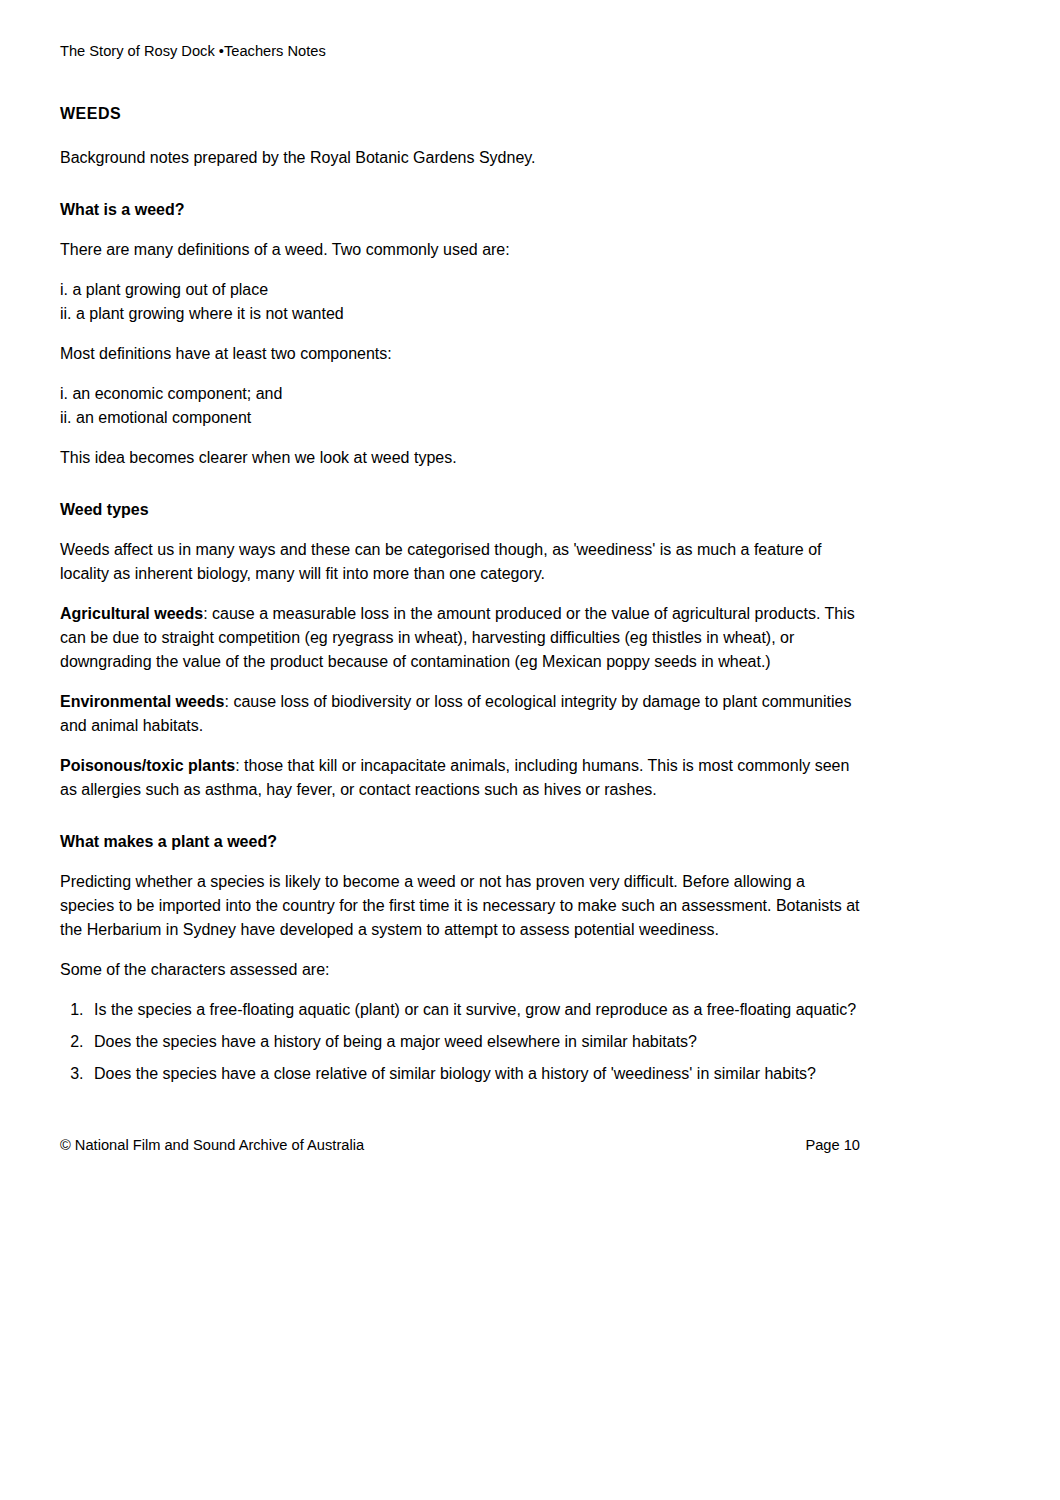The Story of Rosy Dock •Teachers Notes
WEEDS
Background notes prepared by the Royal Botanic Gardens Sydney.
What is a weed?
There are many definitions of a weed. Two commonly used are:
i. a plant growing out of place
ii. a plant growing where it is not wanted
Most definitions have at least two components:
i. an economic component; and
ii. an emotional component
This idea becomes clearer when we look at weed types.
Weed types
Weeds affect us in many ways and these can be categorised though, as 'weediness' is as much a feature of locality as inherent biology, many will fit into more than one category.
Agricultural weeds: cause a measurable loss in the amount produced or the value of agricultural products. This can be due to straight competition (eg ryegrass in wheat), harvesting difficulties (eg thistles in wheat), or downgrading the value of the product because of contamination (eg Mexican poppy seeds in wheat.)
Environmental weeds: cause loss of biodiversity or loss of ecological integrity by damage to plant communities and animal habitats.
Poisonous/toxic plants: those that kill or incapacitate animals, including humans. This is most commonly seen as allergies such as asthma, hay fever, or contact reactions such as hives or rashes.
What makes a plant a weed?
Predicting whether a species is likely to become a weed or not has proven very difficult. Before allowing a species to be imported into the country for the first time it is necessary to make such an assessment. Botanists at the Herbarium in Sydney have developed a system to attempt to assess potential weediness.
Some of the characters assessed are:
Is the species a free-floating aquatic (plant) or can it survive, grow and reproduce as a free-floating aquatic?
Does the species have a history of being a major weed elsewhere in similar habitats?
Does the species have a close relative of similar biology with a history of 'weediness' in similar habits?
© National Film and Sound Archive of Australia Page 10